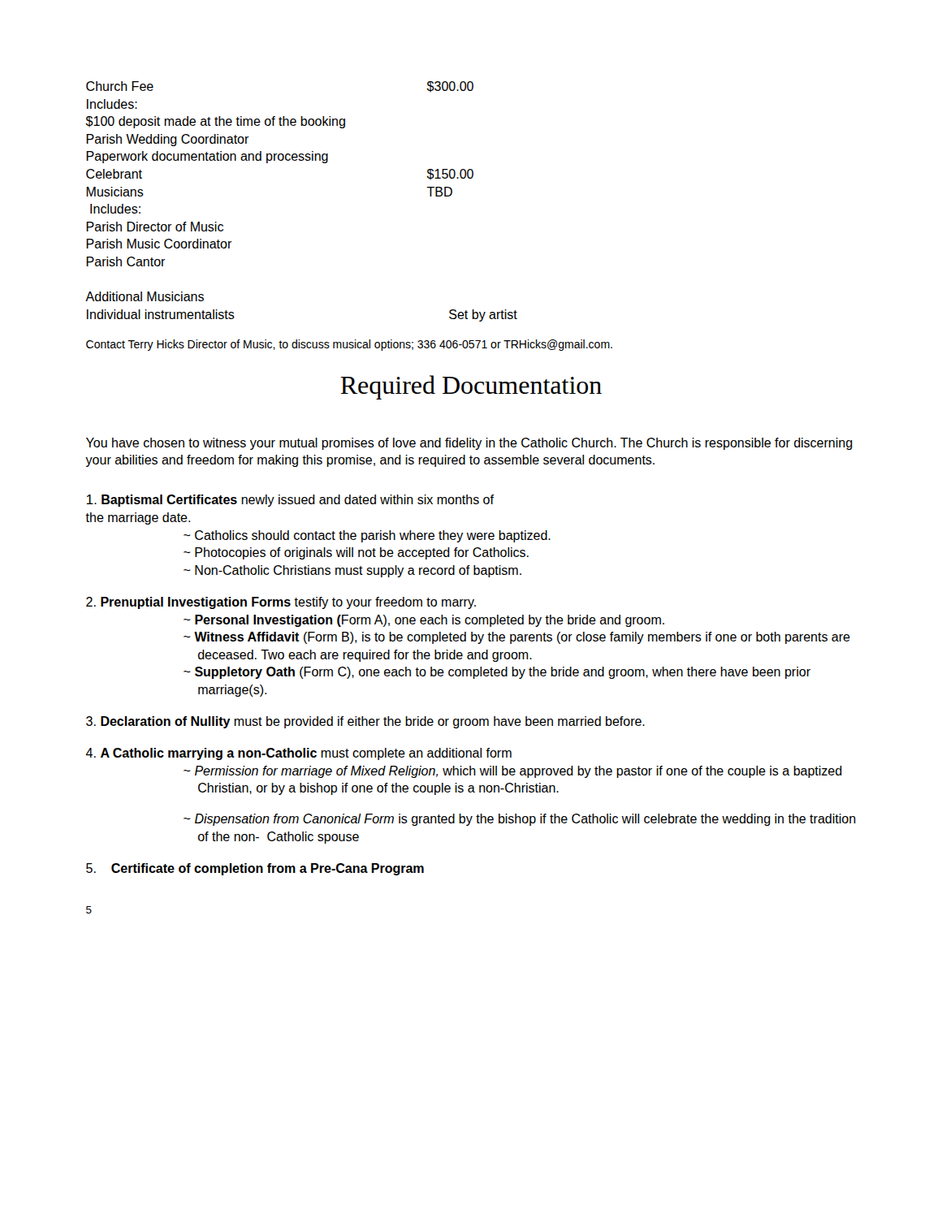| Church Fee | $300.00 |
| Includes: | |
| $100 deposit made at the time of the booking | |
| Parish Wedding Coordinator | |
| Paperwork documentation and processing | |
| Celebrant | $150.00 |
| Musicians | TBD |
| Includes: | |
| Parish Director of Music | |
| Parish Music Coordinator | |
| Parish Cantor | |
| Additional Musicians | |
| Individual instrumentalists | Set by artist |
Contact Terry Hicks Director of Music, to discuss musical options; 336 406-0571 or TRHicks@gmail.com.
Required Documentation
You have chosen to witness your mutual promises of love and fidelity in the Catholic Church. The Church is responsible for discerning your abilities and freedom for making this promise, and is required to assemble several documents.
1. Baptismal Certificates newly issued and dated within six months of
the marriage date.
~ Catholics should contact the parish where they were baptized.
~ Photocopies of originals will not be accepted for Catholics.
~ Non-Catholic Christians must supply a record of baptism.
2. Prenuptial Investigation Forms testify to your freedom to marry.
~ Personal Investigation (Form A), one each is completed by the bride and groom.
~ Witness Affidavit (Form B), is to be completed by the parents (or close family members if one or both parents are deceased. Two each are required for the bride and groom.
~ Suppletory Oath (Form C), one each to be completed by the bride and groom, when there have been prior marriage(s).
3. Declaration of Nullity must be provided if either the bride or groom have been married before.
4. A Catholic marrying a non-Catholic must complete an additional form
~ Permission for marriage of Mixed Religion, which will be approved by the pastor if one of the couple is a baptized Christian, or by a bishop if one of the couple is a non-Christian.
~ Dispensation from Canonical Form is granted by the bishop if the Catholic will celebrate the wedding in the tradition of the non- Catholic spouse
5. Certificate of completion from a Pre-Cana Program
5